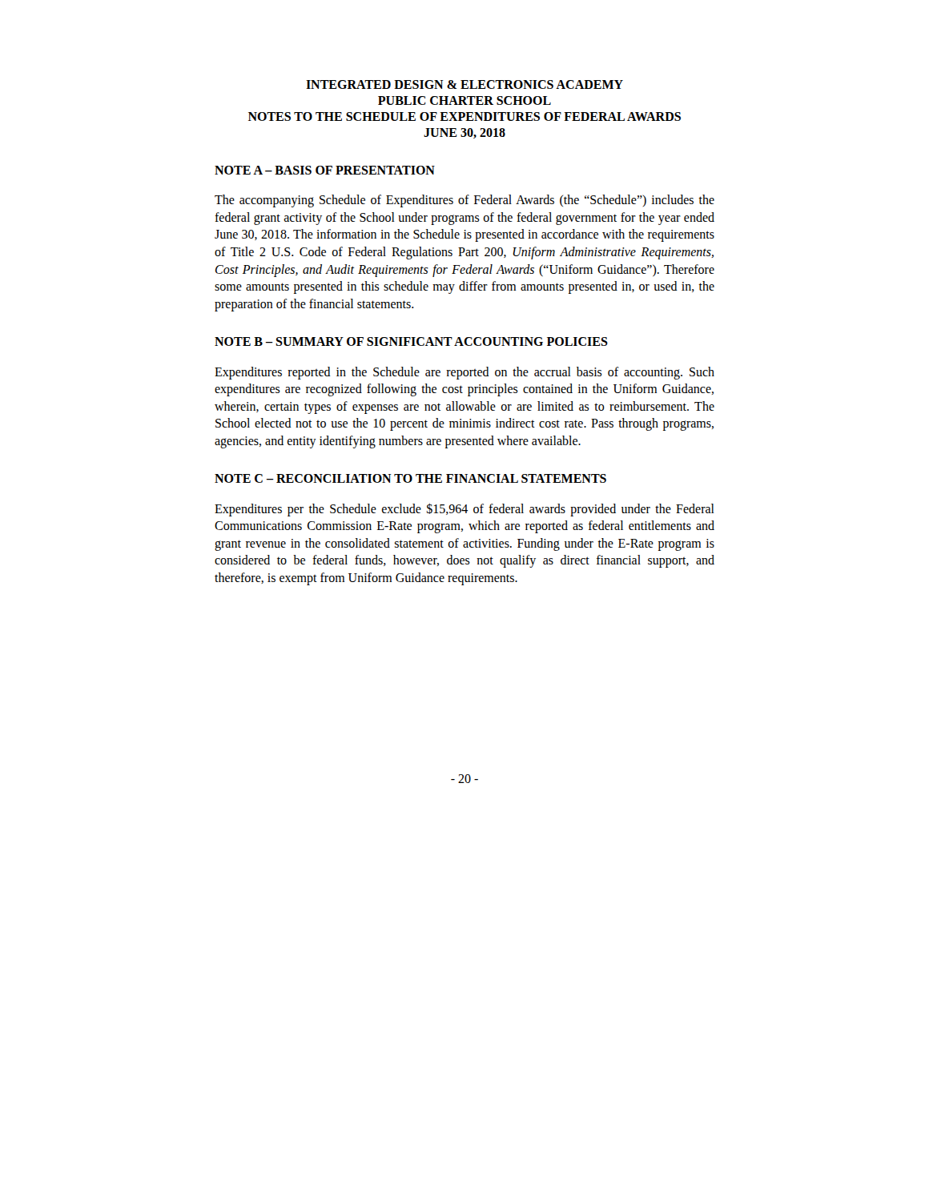Integrated Design & Electronics Academy
Public Charter School
Notes to the Schedule of Expenditures of Federal Awards
June 30, 2018
Note A – Basis of Presentation
The accompanying Schedule of Expenditures of Federal Awards (the “Schedule”) includes the federal grant activity of the School under programs of the federal government for the year ended June 30, 2018. The information in the Schedule is presented in accordance with the requirements of Title 2 U.S. Code of Federal Regulations Part 200, Uniform Administrative Requirements, Cost Principles, and Audit Requirements for Federal Awards (“Uniform Guidance”). Therefore some amounts presented in this schedule may differ from amounts presented in, or used in, the preparation of the financial statements.
Note B – Summary of Significant Accounting Policies
Expenditures reported in the Schedule are reported on the accrual basis of accounting. Such expenditures are recognized following the cost principles contained in the Uniform Guidance, wherein, certain types of expenses are not allowable or are limited as to reimbursement. The School elected not to use the 10 percent de minimis indirect cost rate. Pass through programs, agencies, and entity identifying numbers are presented where available.
Note C – Reconciliation to the Financial Statements
Expenditures per the Schedule exclude $15,964 of federal awards provided under the Federal Communications Commission E-Rate program, which are reported as federal entitlements and grant revenue in the consolidated statement of activities. Funding under the E-Rate program is considered to be federal funds, however, does not qualify as direct financial support, and therefore, is exempt from Uniform Guidance requirements.
- 20 -